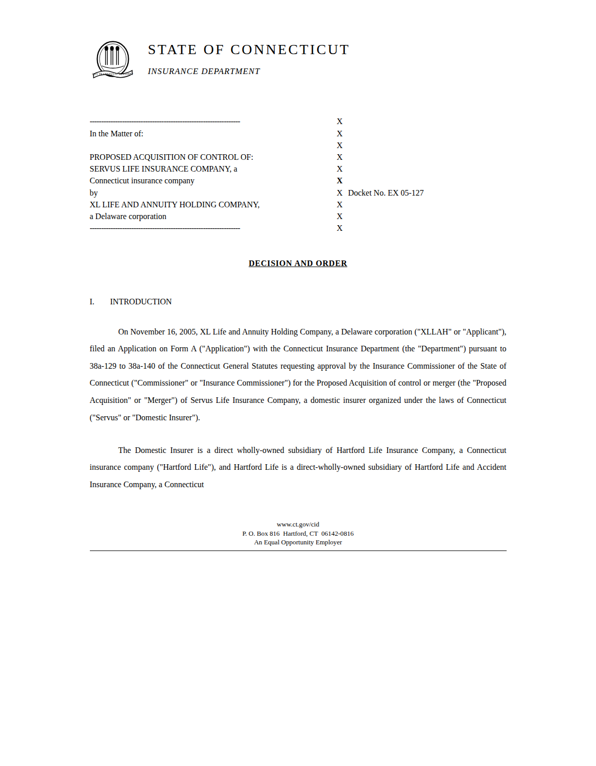QUI TRANSTULIT SUSTINET
STATE OF CONNECTICUT
INSURANCE DEPARTMENT
| ----------------------------------------------------------------- | X | |
| In the Matter of: | X | |
| | X | |
| PROPOSED ACQUISITION OF CONTROL OF: | X | |
| SERVUS LIFE INSURANCE COMPANY, a | X | |
| Connecticut insurance company | X | |
| by | X | Docket No. EX 05-127 |
| XL LIFE AND ANNUITY HOLDING COMPANY, | X | |
| a Delaware corporation | X | |
| ----------------------------------------------------------------- | X | |
DECISION AND ORDER
I. INTRODUCTION
On November 16, 2005, XL Life and Annuity Holding Company, a Delaware corporation ("XLLAH" or "Applicant"), filed an Application on Form A ("Application") with the Connecticut Insurance Department (the "Department") pursuant to 38a-129 to 38a-140 of the Connecticut General Statutes requesting approval by the Insurance Commissioner of the State of Connecticut ("Commissioner" or "Insurance Commissioner") for the Proposed Acquisition of control or merger (the "Proposed Acquisition" or "Merger") of Servus Life Insurance Company, a domestic insurer organized under the laws of Connecticut ("Servus" or "Domestic Insurer").
The Domestic Insurer is a direct wholly-owned subsidiary of Hartford Life Insurance Company, a Connecticut insurance company ("Hartford Life"), and Hartford Life is a direct-wholly-owned subsidiary of Hartford Life and Accident Insurance Company, a Connecticut
www.ct.gov/cid
P. O. Box 816 Hartford, CT 06142-0816
An Equal Opportunity Employer